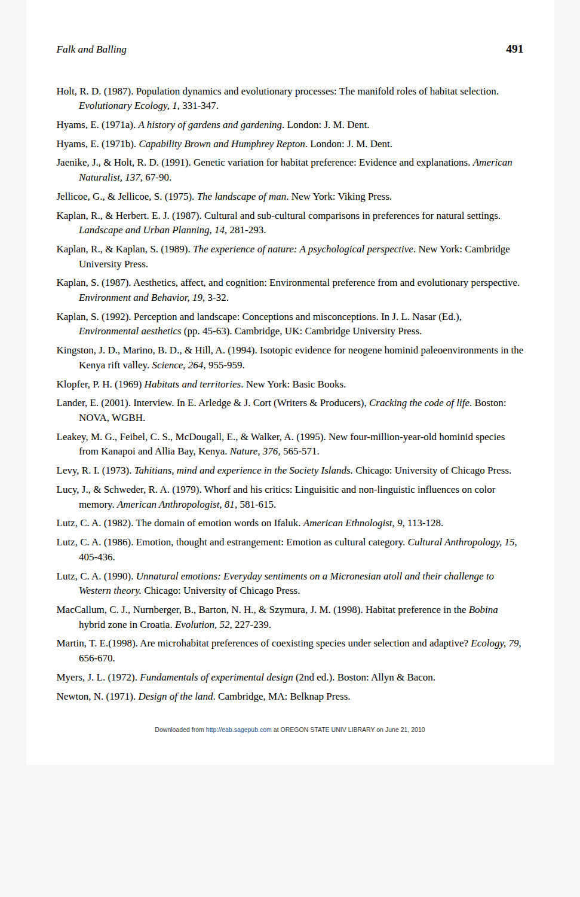Falk and Balling 491
Holt, R. D. (1987). Population dynamics and evolutionary processes: The manifold roles of habitat selection. Evolutionary Ecology, 1, 331-347.
Hyams, E. (1971a). A history of gardens and gardening. London: J. M. Dent.
Hyams, E. (1971b). Capability Brown and Humphrey Repton. London: J. M. Dent.
Jaenike, J., & Holt, R. D. (1991). Genetic variation for habitat preference: Evidence and explanations. American Naturalist, 137, 67-90.
Jellicoe, G., & Jellicoe, S. (1975). The landscape of man. New York: Viking Press.
Kaplan, R., & Herbert. E. J. (1987). Cultural and sub-cultural comparisons in preferences for natural settings. Landscape and Urban Planning, 14, 281-293.
Kaplan, R., & Kaplan, S. (1989). The experience of nature: A psychological perspective. New York: Cambridge University Press.
Kaplan, S. (1987). Aesthetics, affect, and cognition: Environmental preference from and evolutionary perspective. Environment and Behavior, 19, 3-32.
Kaplan, S. (1992). Perception and landscape: Conceptions and misconceptions. In J. L. Nasar (Ed.), Environmental aesthetics (pp. 45-63). Cambridge, UK: Cambridge University Press.
Kingston, J. D., Marino, B. D., & Hill, A. (1994). Isotopic evidence for neogene hominid paleoenvironments in the Kenya rift valley. Science, 264, 955-959.
Klopfer, P. H. (1969) Habitats and territories. New York: Basic Books.
Lander, E. (2001). Interview. In E. Arledge & J. Cort (Writers & Producers), Cracking the code of life. Boston: NOVA, WGBH.
Leakey, M. G., Feibel, C. S., McDougall, E., & Walker, A. (1995). New four-million-year-old hominid species from Kanapoi and Allia Bay, Kenya. Nature, 376, 565-571.
Levy, R. I. (1973). Tahitians, mind and experience in the Society Islands. Chicago: University of Chicago Press.
Lucy, J., & Schweder, R. A. (1979). Whorf and his critics: Linguisitic and non-linguistic influences on color memory. American Anthropologist, 81, 581-615.
Lutz, C. A. (1982). The domain of emotion words on Ifaluk. American Ethnologist, 9, 113-128.
Lutz, C. A. (1986). Emotion, thought and estrangement: Emotion as cultural category. Cultural Anthropology, 15, 405-436.
Lutz, C. A. (1990). Unnatural emotions: Everyday sentiments on a Micronesian atoll and their challenge to Western theory. Chicago: University of Chicago Press.
MacCallum, C. J., Nurnberger, B., Barton, N. H., & Szymura, J. M. (1998). Habitat preference in the Bobina hybrid zone in Croatia. Evolution, 52, 227-239.
Martin, T. E.(1998). Are microhabitat preferences of coexisting species under selection and adaptive? Ecology, 79, 656-670.
Myers, J. L. (1972). Fundamentals of experimental design (2nd ed.). Boston: Allyn & Bacon.
Newton, N. (1971). Design of the land. Cambridge, MA: Belknap Press.
Downloaded from http://eab.sagepub.com at OREGON STATE UNIV LIBRARY on June 21, 2010